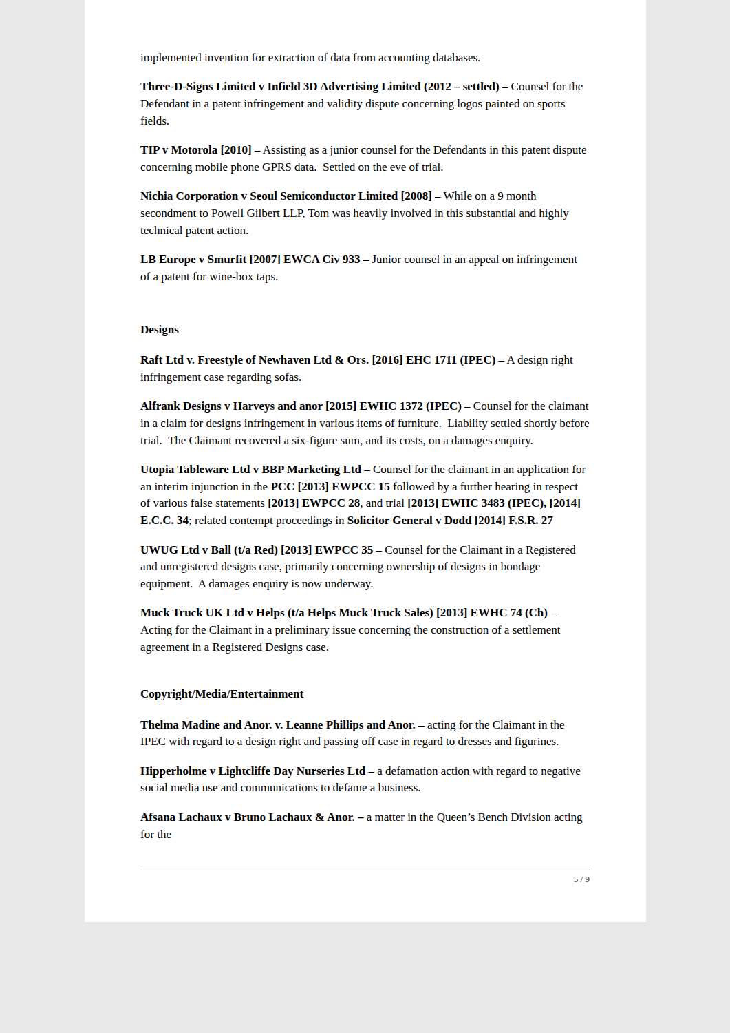implemented invention for extraction of data from accounting databases.
Three-D-Signs Limited v Infield 3D Advertising Limited (2012 – settled) – Counsel for the Defendant in a patent infringement and validity dispute concerning logos painted on sports fields.
TIP v Motorola [2010] – Assisting as a junior counsel for the Defendants in this patent dispute concerning mobile phone GPRS data. Settled on the eve of trial.
Nichia Corporation v Seoul Semiconductor Limited [2008] – While on a 9 month secondment to Powell Gilbert LLP, Tom was heavily involved in this substantial and highly technical patent action.
LB Europe v Smurfit [2007] EWCA Civ 933 – Junior counsel in an appeal on infringement of a patent for wine-box taps.
Designs
Raft Ltd v. Freestyle of Newhaven Ltd & Ors. [2016] EHC 1711 (IPEC) – A design right infringement case regarding sofas.
Alfrank Designs v Harveys and anor [2015] EWHC 1372 (IPEC) – Counsel for the claimant in a claim for designs infringement in various items of furniture. Liability settled shortly before trial. The Claimant recovered a six-figure sum, and its costs, on a damages enquiry.
Utopia Tableware Ltd v BBP Marketing Ltd – Counsel for the claimant in an application for an interim injunction in the PCC [2013] EWPCC 15 followed by a further hearing in respect of various false statements [2013] EWPCC 28, and trial [2013] EWHC 3483 (IPEC), [2014] E.C.C. 34; related contempt proceedings in Solicitor General v Dodd [2014] F.S.R. 27
UWUG Ltd v Ball (t/a Red) [2013] EWPCC 35 – Counsel for the Claimant in a Registered and unregistered designs case, primarily concerning ownership of designs in bondage equipment. A damages enquiry is now underway.
Muck Truck UK Ltd v Helps (t/a Helps Muck Truck Sales) [2013] EWHC 74 (Ch) – Acting for the Claimant in a preliminary issue concerning the construction of a settlement agreement in a Registered Designs case.
Copyright/Media/Entertainment
Thelma Madine and Anor. v. Leanne Phillips and Anor. – acting for the Claimant in the IPEC with regard to a design right and passing off case in regard to dresses and figurines.
Hipperholme v Lightcliffe Day Nurseries Ltd – a defamation action with regard to negative social media use and communications to defame a business.
Afsana Lachaux v Bruno Lachaux & Anor. – a matter in the Queen’s Bench Division acting for the
5 / 9